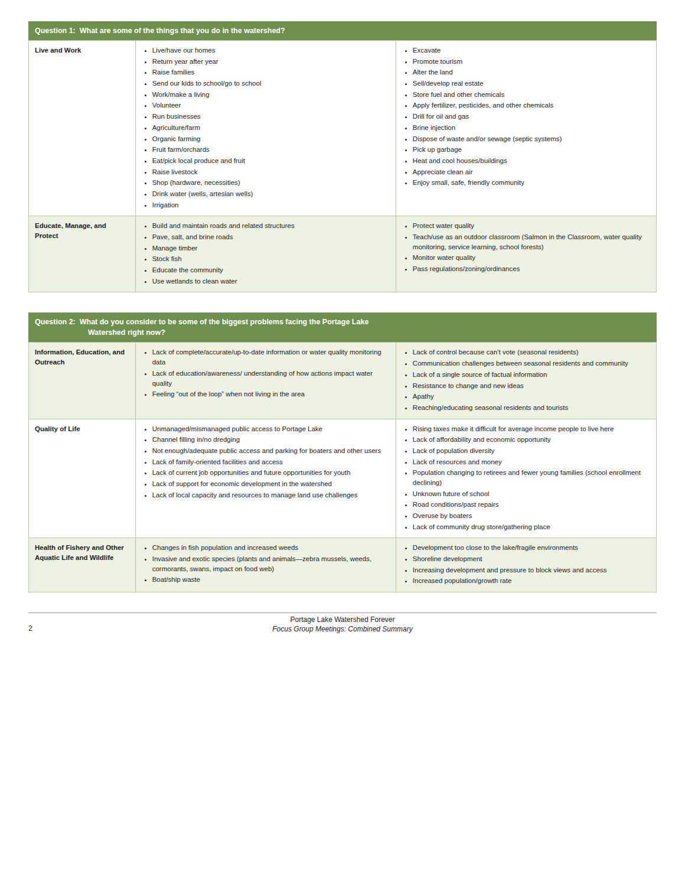Question 1: What are some of the things that you do in the watershed?
| Live and Work | Live/have our homes Return year after year Raise families Send our kids to school/go to school Work/make a living Volunteer Run businesses Agriculture/farm Organic farming Fruit farm/orchards Eat/pick local produce and fruit Raise livestock Shop (hardware, necessities) Drink water (wells, artesian wells) Irrigation | Excavate Promote tourism Alter the land Sell/develop real estate Store fuel and other chemicals Apply fertilizer, pesticides, and other chemicals Drill for oil and gas Brine injection Dispose of waste and/or sewage (septic systems) Pick up garbage Heat and cool houses/buildings Appreciate clean air Enjoy small, safe, friendly community |
| Educate, Manage, and Protect | Build and maintain roads and related structures Pave, salt, and brine roads Manage timber Stock fish Educate the community Use wetlands to clean water | Protect water quality Teach/use as an outdoor classroom (Salmon in the Classroom, water quality monitoring, service learning, school forests) Monitor water quality Pass regulations/zoning/ordinances |
Question 2: What do you consider to be some of the biggest problems facing the Portage Lake Watershed right now?
| Information, Education, and Outreach | Lack of complete/accurate/up-to-date information or water quality monitoring data Lack of education/awareness/ understanding of how actions impact water quality Feeling “out of the loop” when not living in the area | Lack of control because can’t vote (seasonal residents) Communication challenges between seasonal residents and community Lack of a single source of factual information Resistance to change and new ideas Apathy Reaching/educating seasonal residents and tourists |
| Quality of Life | Unmanaged/mismanaged public access to Portage Lake Channel filling in/no dredging Not enough/adequate public access and parking for boaters and other users Lack of family-oriented facilities and access Lack of current job opportunities and future opportunities for youth Lack of support for economic development in the watershed Lack of local capacity and resources to manage land use challenges | Rising taxes make it difficult for average income people to live here Lack of affordability and economic opportunity Lack of population diversity Lack of resources and money Population changing to retirees and fewer young families (school enrollment declining) Unknown future of school Road conditions/past repairs Overuse by boaters Lack of community drug store/gathering place |
| Health of Fishery and Other Aquatic Life and Wildlife | Changes in fish population and increased weeds Invasive and exotic species (plants and animals—zebra mussels, weeds, cormorants, swans, impact on food web) Boat/ship waste | Development too close to the lake/fragile environments Shoreline development Increasing development and pressure to block views and access Increased population/growth rate |
2
Portage Lake Watershed Forever
Focus Group Meetings: Combined Summary